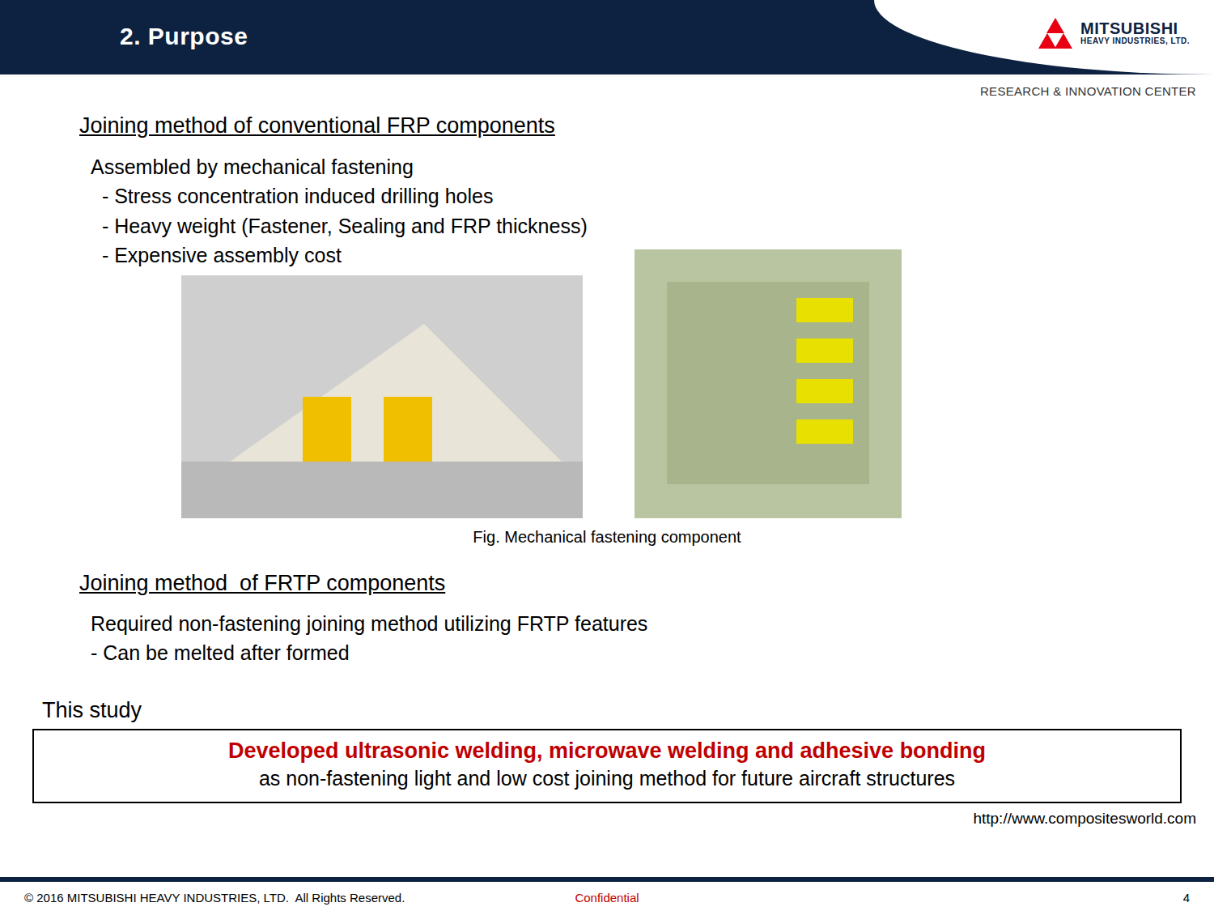2. Purpose
MITSUBISHI
HEAVY INDUSTRIES, LTD.
RESEARCH & INNOVATION CENTER
Joining method of conventional FRP components
Assembled by mechanical fastening
- Stress concentration induced drilling holes
- Heavy weight (Fastener, Sealing and FRP thickness)
- Expensive assembly cost
Fig. Mechanical fastening component
Joining method of FRTP components
Required non-fastening joining method utilizing FRTP features
- Can be melted after formed
This study
Developed ultrasonic welding, microwave welding and adhesive bonding
as non-fastening light and low cost joining method for future aircraft structures
http://www.compositesworld.com
© 2016 MITSUBISHI HEAVY INDUSTRIES, LTD. All Rights Reserved.
Confidential
4